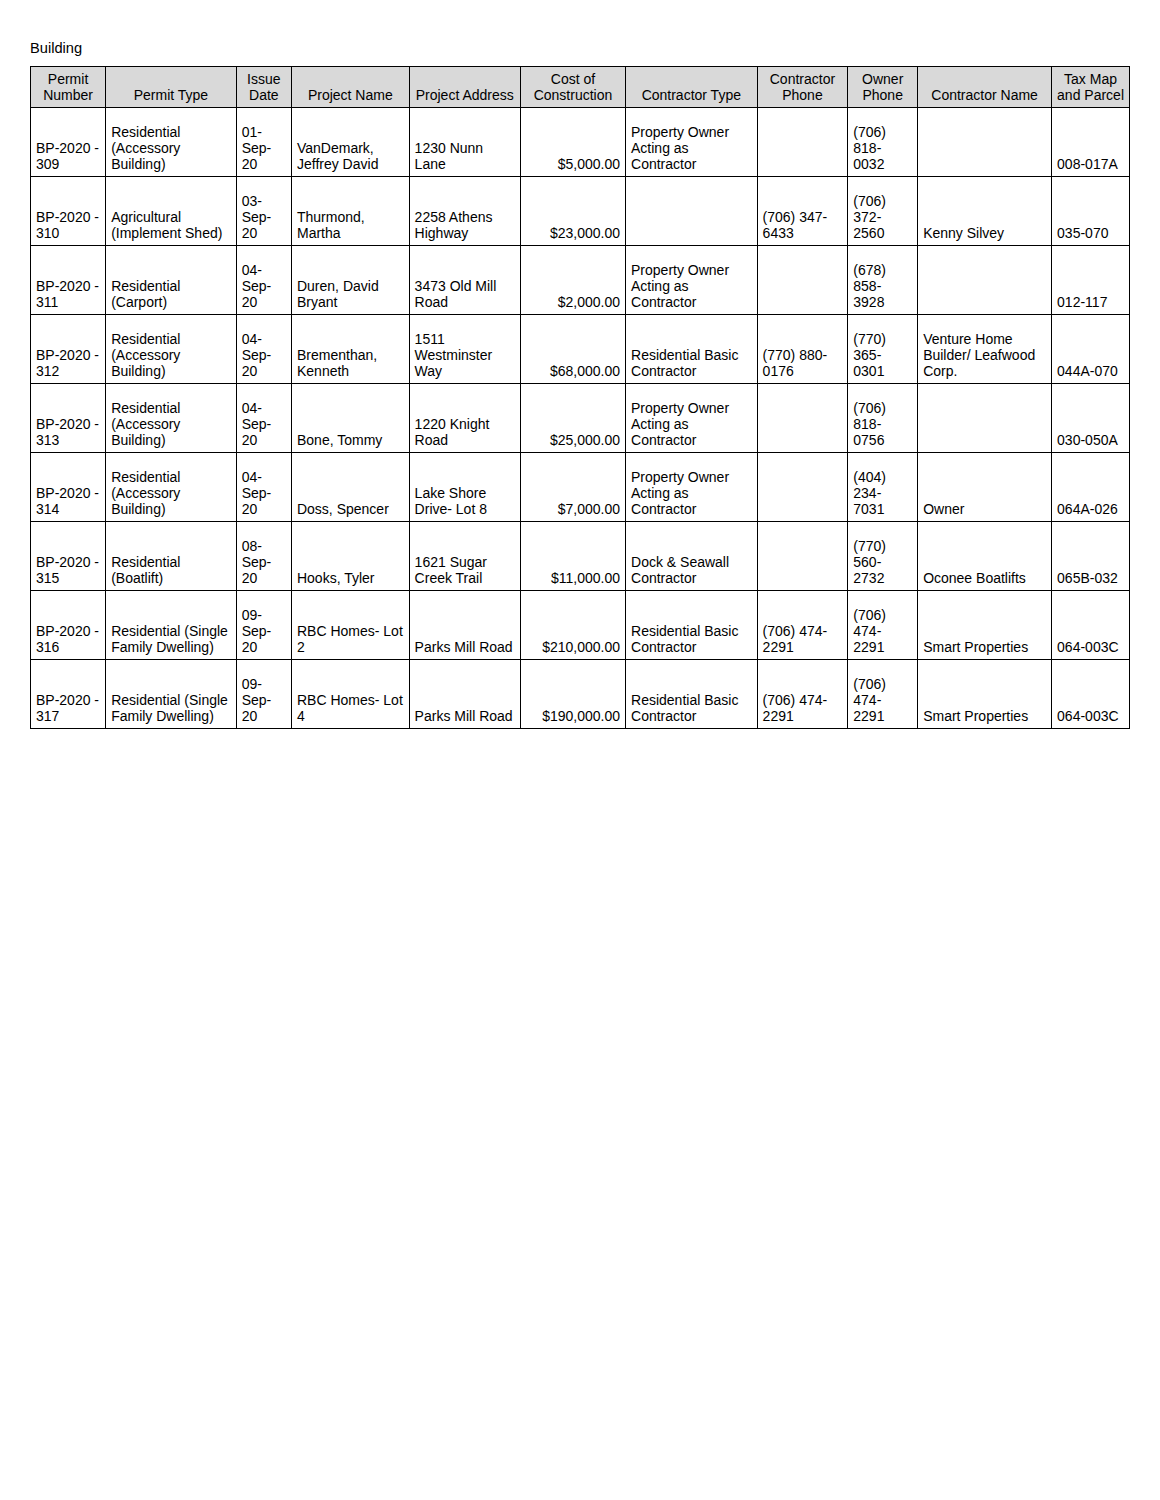Building
| Permit Number | Permit Type | Issue Date | Project Name | Project Address | Cost of Construction | Contractor Type | Contractor Phone | Owner Phone | Contractor Name | Tax Map and Parcel |
| --- | --- | --- | --- | --- | --- | --- | --- | --- | --- | --- |
| BP-2020 - 309 | Residential (Accessory Building) | 01-Sep-20 | VanDemark, Jeffrey David | 1230 Nunn Lane | $5,000.00 | Property Owner Acting as Contractor | | (706) 818-0032 | | 008-017A |
| BP-2020 - 310 | Agricultural (Implement Shed) | 03-Sep-20 | Thurmond, Martha | 2258 Athens Highway | $23,000.00 | | (706) 347-6433 | (706) 372-2560 | Kenny Silvey | 035-070 |
| BP-2020 - 311 | Residential (Carport) | 04-Sep-20 | Duren, David Bryant | 3473 Old Mill Road | $2,000.00 | Property Owner Acting as Contractor | | (678) 858-3928 | | 012-117 |
| BP-2020 - 312 | Residential (Accessory Building) | 04-Sep-20 | Brementhan, Kenneth | 1511 Westminster Way | $68,000.00 | Residential Basic Contractor | (770) 880-0176 | (770) 365-0301 | Venture Home Builder/ Leafwood Corp. | 044A-070 |
| BP-2020 - 313 | Residential (Accessory Building) | 04-Sep-20 | Bone, Tommy | 1220 Knight Road | $25,000.00 | Property Owner Acting as Contractor | | (706) 818-0756 | | 030-050A |
| BP-2020 - 314 | Residential (Accessory Building) | 04-Sep-20 | Doss, Spencer | Lake Shore Drive- Lot 8 | $7,000.00 | Property Owner Acting as Contractor | | (404) 234-7031 | Owner | 064A-026 |
| BP-2020 - 315 | Residential (Boatlift) | 08-Sep-20 | Hooks, Tyler | 1621 Sugar Creek Trail | $11,000.00 | Dock & Seawall Contractor | | (770) 560-2732 | Oconee Boatlifts | 065B-032 |
| BP-2020 - 316 | Residential (Single Family Dwelling) | 09-Sep-20 | RBC Homes- Lot 2 | Parks Mill Road | $210,000.00 | Residential Basic Contractor | (706) 474-2291 | (706) 474-2291 | Smart Properties | 064-003C |
| BP-2020 - 317 | Residential (Single Family Dwelling) | 09-Sep-20 | RBC Homes- Lot 4 | Parks Mill Road | $190,000.00 | Residential Basic Contractor | (706) 474-2291 | (706) 474-2291 | Smart Properties | 064-003C |